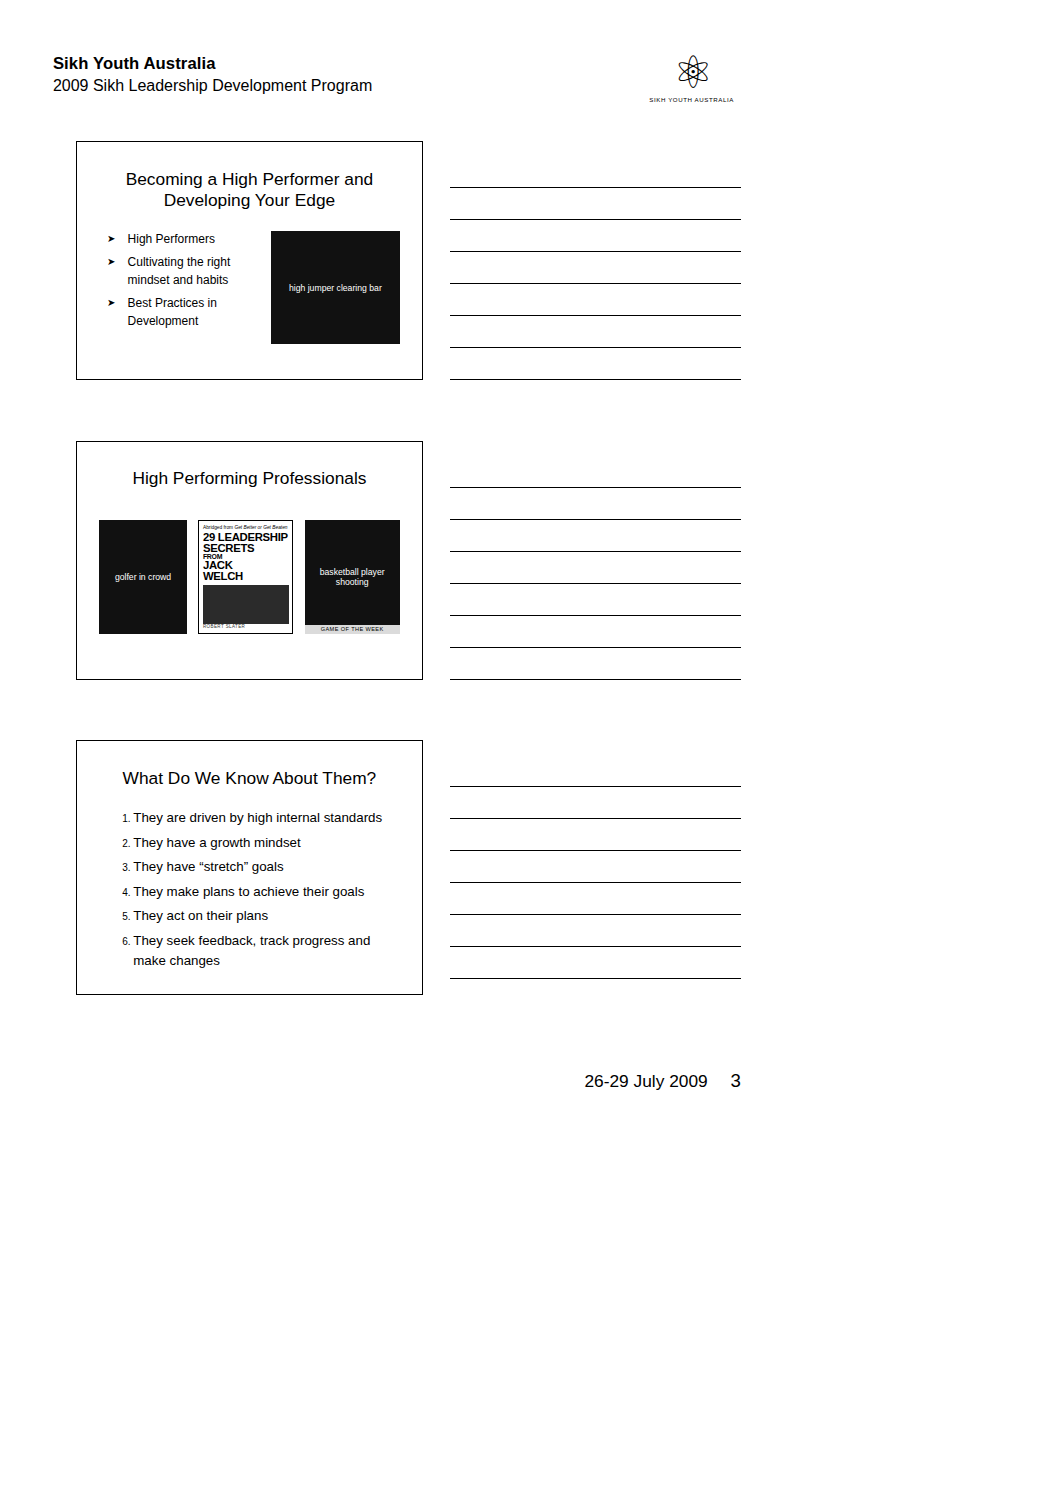Sikh Youth Australia
2009 Sikh Leadership Development Program
⚛
SIKH YOUTH AUSTRALIA
Becoming a High Performer and
Developing Your Edge
High Performers
Cultivating the right mindset and habits
Best Practices in Development
high jumper clearing bar
High Performing Professionals
golfer in crowd
Abridged from Get Better or Get Beaten
29 LEADERSHIP
SECRETSFROMJACK
WELCH
ROBERT SLATER
basketball player shooting
GAME OF THE WEEK
What Do We Know About Them?
They are driven by high internal standards
They have a growth mindset
They have “stretch” goals
They make plans to achieve their goals
They act on their plans
They seek feedback, track progress and make changes
26-29 July 2009 3